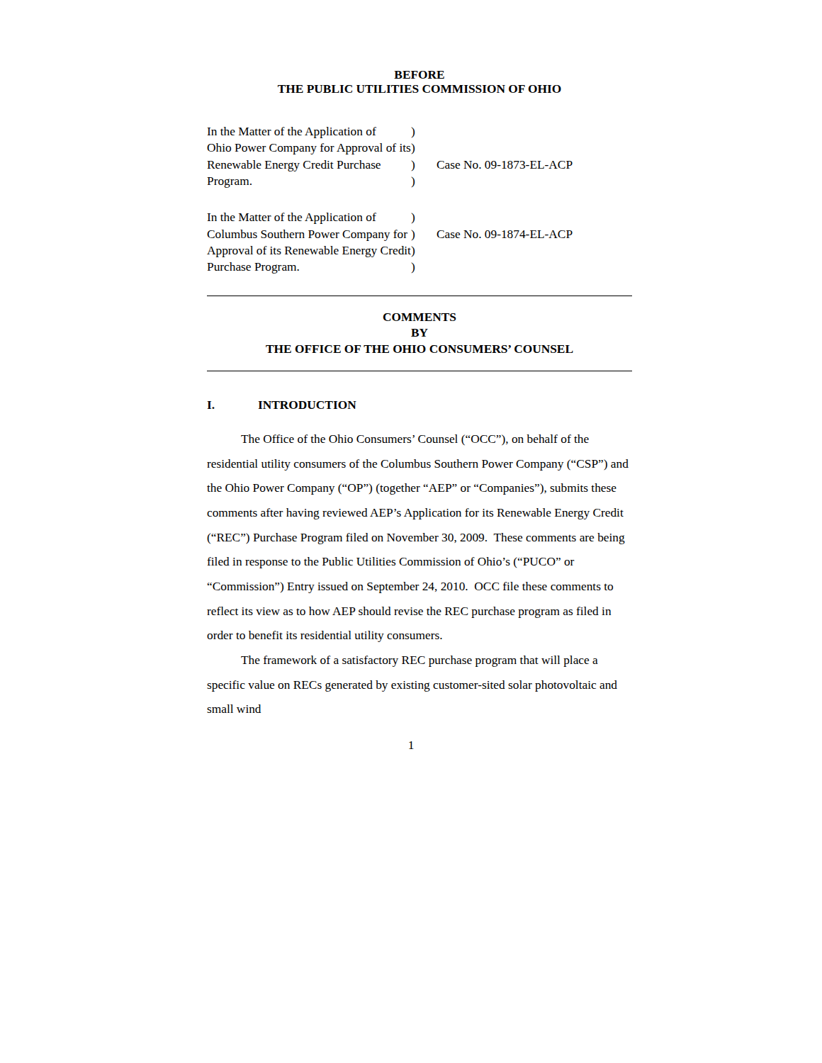BEFORE
THE PUBLIC UTILITIES COMMISSION OF OHIO
| In the Matter of the Application of | ) | |
| Ohio Power Company for Approval of its | ) | |
| Renewable Energy Credit Purchase | ) | Case No. 09-1873-EL-ACP |
| Program. | ) | |
| In the Matter of the Application of | ) | |
| Columbus Southern Power Company for | ) | Case No. 09-1874-EL-ACP |
| Approval of its Renewable Energy Credit | ) | |
| Purchase Program. | ) | |
COMMENTS
BY
THE OFFICE OF THE OHIO CONSUMERS’ COUNSEL
I. INTRODUCTION
The Office of the Ohio Consumers’ Counsel (“OCC”), on behalf of the residential utility consumers of the Columbus Southern Power Company (“CSP”) and the Ohio Power Company (“OP”) (together “AEP” or “Companies”), submits these comments after having reviewed AEP’s Application for its Renewable Energy Credit (“REC”) Purchase Program filed on November 30, 2009. These comments are being filed in response to the Public Utilities Commission of Ohio’s (“PUCO” or “Commission”) Entry issued on September 24, 2010. OCC file these comments to reflect its view as to how AEP should revise the REC purchase program as filed in order to benefit its residential utility consumers.
The framework of a satisfactory REC purchase program that will place a specific value on RECs generated by existing customer-sited solar photovoltaic and small wind
1